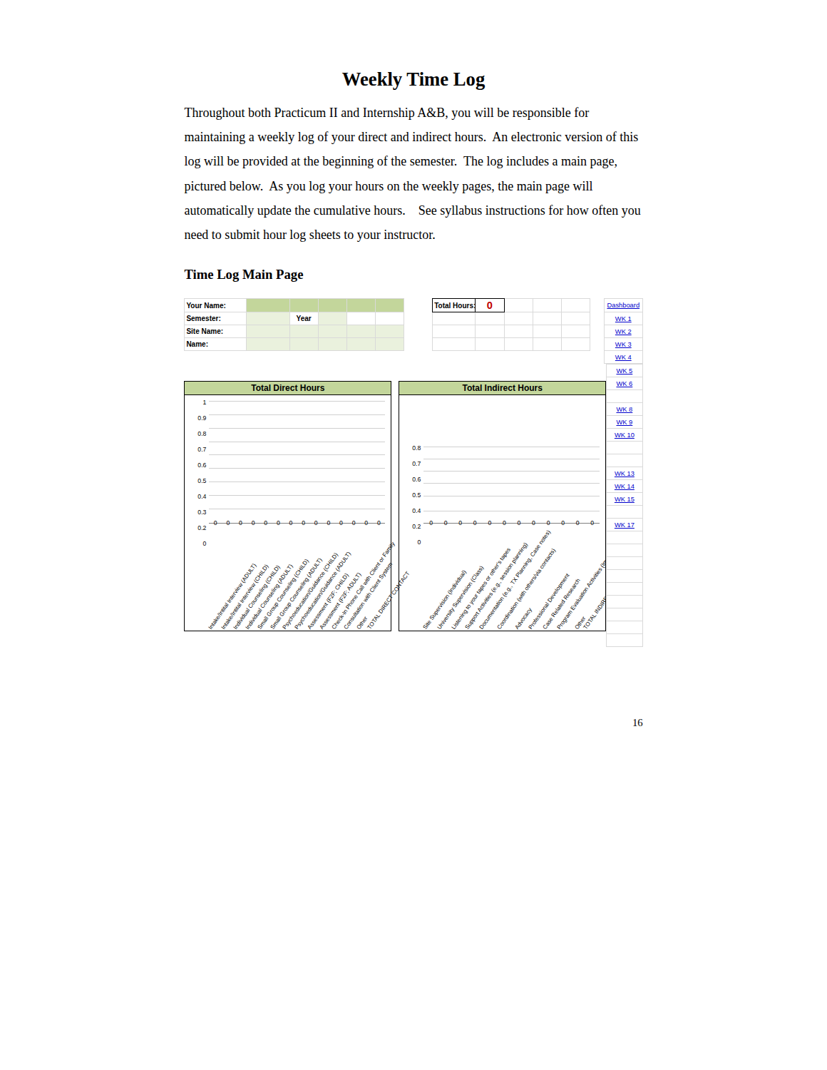Weekly Time Log
Throughout both Practicum II and Internship A&B, you will be responsible for maintaining a weekly log of your direct and indirect hours. An electronic version of this log will be provided at the beginning of the semester. The log includes a main page, pictured below. As you log your hours on the weekly pages, the main page will automatically update the cumulative hours. See syllabus instructions for how often you need to submit hour log sheets to your instructor.
Time Log Main Page
| Your Name: | | | | | | | Total Hours: | 0 | | | | | Dashboard |
| Semester: | | Year | | | | | | | | | | | WK 1 |
| Site Name: | | | | | | | | | | | | | WK 2 |
| Name: | | | | | | | | | | | | | WK 3 |
| | | | | | | | | | | | | | WK 4 |
| Total Direct Hours 1 0.9 0.8 0.7 0.6 0.5 0.4 0.3 0.2 0 0 0 0 0 0 0 0 0 0 0 0 0 0 0 Intake/Intital Interview (ADULT) Intake/Intital Interview (CHILD) Individual Counseling (CHILD) Individual Counseling (ADULT) Small Group Counseling (CHILD) Small Group Counseling (ADULT) Psychoeducation/Guidance (CHILD) Psychoeducation/Guidance (ADULT) Assessment (F2F; CHILD) Assessment (F2F; ADULT) Check-In Phone Call with Client or Family Consultation with Client System Other TOTAL DIRECT CONTACT Total Indirect Hours 0.8 0.7 0.6 0.5 0.4 0.2 0 0 0 0 0 0 0 0 0 0 0 0 0 Site Supervision (Individual) University Supervision (Class) Listening to your tapes or other's tapes Support Activities (e.g., session planning) Documentation (e.g., TX Planning, Case notes) Coordination (with others/via contacts) Advocacy Professional Development Case Related Research Program Evaluation Activities (Impact Project) Other TOTAL INDIRECT CONTACT | / WK 5 / / WK 6 / / WK 8 / / WK 9 / / WK 10 / / WK 13 / / WK 14 / / WK 15 / / WK 17 / |
16